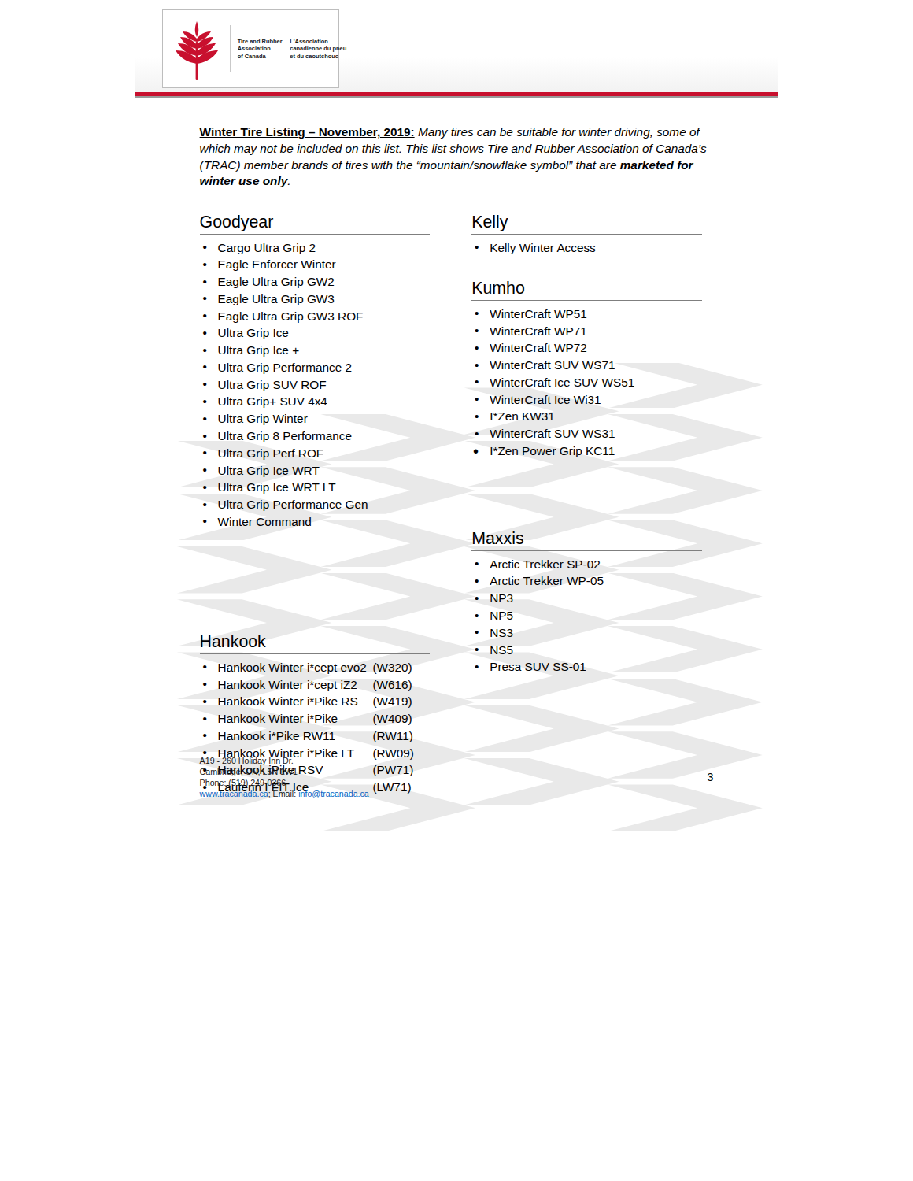Tire and Rubber
Association
of Canada
L'Association
canadienne du pneu
et du caoutchouc
Winter Tire Listing – November, 2019: Many tires can be suitable for winter driving, some of which may not be included on this list. This list shows Tire and Rubber Association of Canada’s (TRAC) member brands of tires with the “mountain/snowflake symbol” that are marketed for winter use only.
Goodyear
Cargo Ultra Grip 2
Eagle Enforcer Winter
Eagle Ultra Grip GW2
Eagle Ultra Grip GW3
Eagle Ultra Grip GW3 ROF
Ultra Grip Ice
Ultra Grip Ice +
Ultra Grip Performance 2
Ultra Grip SUV ROF
Ultra Grip+ SUV 4x4
Ultra Grip Winter
Ultra Grip 8 Performance
Ultra Grip Perf ROF
Ultra Grip Ice WRT
Ultra Grip Ice WRT LT
Ultra Grip Performance Gen
Winter Command
Hankook
Hankook Winter i*cept evo2(W320)
Hankook Winter i*cept iZ2(W616)
Hankook Winter i*Pike RS(W419)
Hankook Winter i*Pike(W409)
Hankook i*Pike RW11(RW11)
Hankook Winter i*Pike LT(RW09)
Hankook iPike RSV(PW71)
Laufenn I FIT Ice(LW71)
Kelly
Kelly Winter Access
Kumho
WinterCraft WP51
WinterCraft WP71
WinterCraft WP72
WinterCraft SUV WS71
WinterCraft Ice SUV WS51
WinterCraft Ice Wi31
I*Zen KW31
WinterCraft SUV WS31
I*Zen Power Grip KC11
Maxxis
Arctic Trekker SP-02
Arctic Trekker WP-05
NP3
NP5
NS3
NS5
Presa SUV SS-01
A19 - 260 Holiday Inn Dr.
Cambridge, ON, L5N 1W1
Phone: (519) 249-0366
www.tracanada.ca; Email: info@tracanada.ca
3